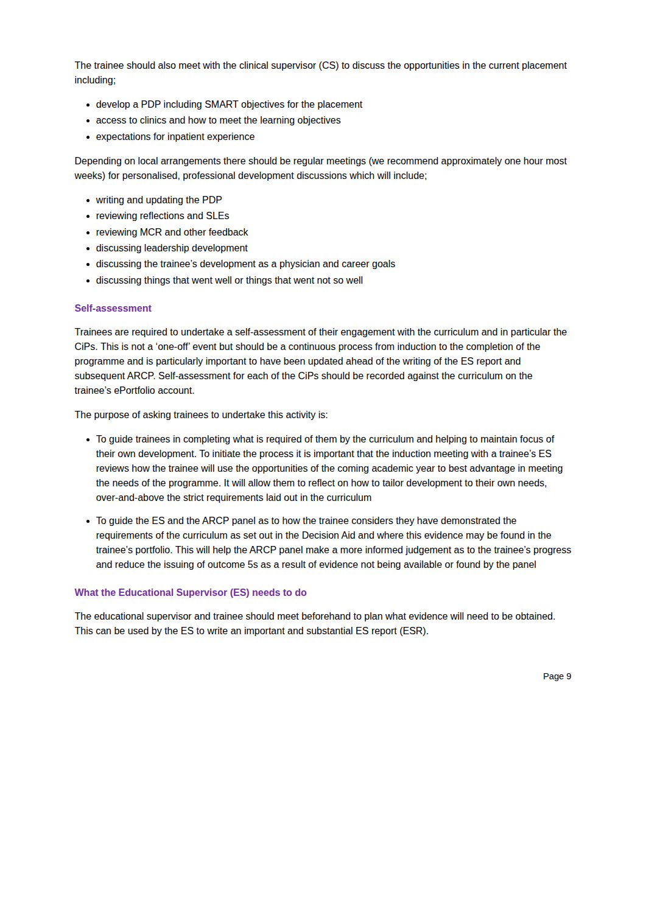The trainee should also meet with the clinical supervisor (CS) to discuss the opportunities in the current placement including;
develop a PDP including SMART objectives for the placement
access to clinics and how to meet the learning objectives
expectations for inpatient experience
Depending on local arrangements there should be regular meetings (we recommend approximately one hour most weeks) for personalised, professional development discussions which will include;
writing and updating the PDP
reviewing reflections and SLEs
reviewing MCR and other feedback
discussing leadership development
discussing the trainee’s development as a physician and career goals
discussing things that went well or things that went not so well
Self-assessment
Trainees are required to undertake a self-assessment of their engagement with the curriculum and in particular the CiPs. This is not a ‘one-off’ event but should be a continuous process from induction to the completion of the programme and is particularly important to have been updated ahead of the writing of the ES report and subsequent ARCP. Self-assessment for each of the CiPs should be recorded against the curriculum on the trainee’s ePortfolio account.
The purpose of asking trainees to undertake this activity is:
To guide trainees in completing what is required of them by the curriculum and helping to maintain focus of their own development. To initiate the process it is important that the induction meeting with a trainee’s ES reviews how the trainee will use the opportunities of the coming academic year to best advantage in meeting the needs of the programme. It will allow them to reflect on how to tailor development to their own needs, over-and-above the strict requirements laid out in the curriculum
To guide the ES and the ARCP panel as to how the trainee considers they have demonstrated the requirements of the curriculum as set out in the Decision Aid and where this evidence may be found in the trainee’s portfolio. This will help the ARCP panel make a more informed judgement as to the trainee’s progress and reduce the issuing of outcome 5s as a result of evidence not being available or found by the panel
What the Educational Supervisor (ES) needs to do
The educational supervisor and trainee should meet beforehand to plan what evidence will need to be obtained. This can be used by the ES to write an important and substantial ES report (ESR).
Page 9